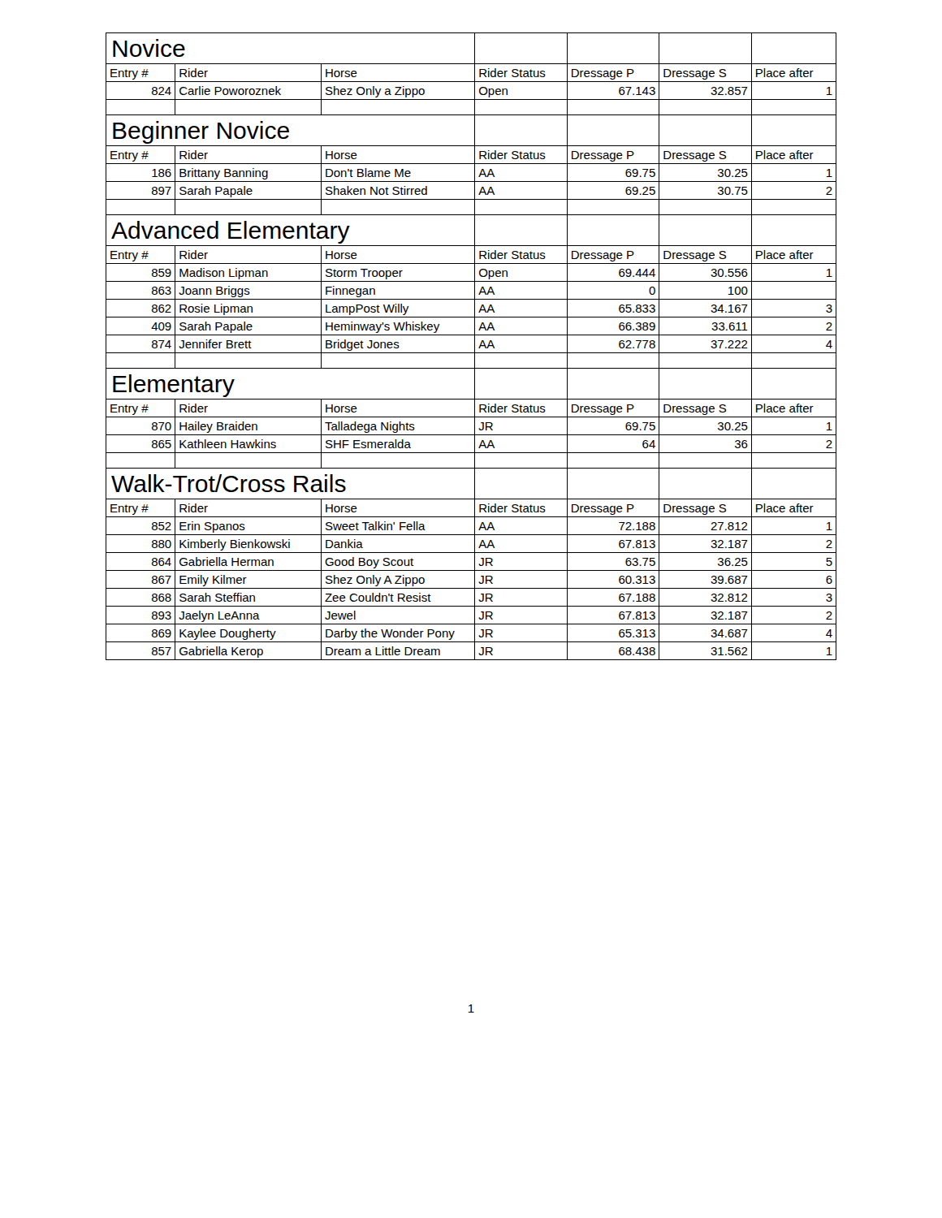| Novice | | | | |
| Entry # | Rider | Horse | Rider Status | Dressage P | Dressage S | Place after |
| 824 | Carlie Poworoznek | Shez Only a Zippo | Open | 67.143 | 32.857 | 1 |
| Beginner Novice | | | | |
| Entry # | Rider | Horse | Rider Status | Dressage P | Dressage S | Place after |
| 186 | Brittany Banning | Don't Blame Me | AA | 69.75 | 30.25 | 1 |
| 897 | Sarah Papale | Shaken Not Stirred | AA | 69.25 | 30.75 | 2 |
| Advanced Elementary | | | | |
| Entry # | Rider | Horse | Rider Status | Dressage P | Dressage S | Place after |
| 859 | Madison Lipman | Storm Trooper | Open | 69.444 | 30.556 | 1 |
| 863 | Joann Briggs | Finnegan | AA | 0 | 100 | |
| 862 | Rosie Lipman | LampPost Willy | AA | 65.833 | 34.167 | 3 |
| 409 | Sarah Papale | Heminway's Whiskey | AA | 66.389 | 33.611 | 2 |
| 874 | Jennifer Brett | Bridget Jones | AA | 62.778 | 37.222 | 4 |
| Elementary | | | | |
| Entry # | Rider | Horse | Rider Status | Dressage P | Dressage S | Place after |
| 870 | Hailey Braiden | Talladega Nights | JR | 69.75 | 30.25 | 1 |
| 865 | Kathleen Hawkins | SHF Esmeralda | AA | 64 | 36 | 2 |
| Walk-Trot/Cross Rails | | | | |
| Entry # | Rider | Horse | Rider Status | Dressage P | Dressage S | Place after |
| 852 | Erin Spanos | Sweet Talkin' Fella | AA | 72.188 | 27.812 | 1 |
| 880 | Kimberly Bienkowski | Dankia | AA | 67.813 | 32.187 | 2 |
| 864 | Gabriella Herman | Good Boy Scout | JR | 63.75 | 36.25 | 5 |
| 867 | Emily Kilmer | Shez Only A Zippo | JR | 60.313 | 39.687 | 6 |
| 868 | Sarah Steffian | Zee Couldn't Resist | JR | 67.188 | 32.812 | 3 |
| 893 | Jaelyn LeAnna | Jewel | JR | 67.813 | 32.187 | 2 |
| 869 | Kaylee Dougherty | Darby the Wonder Pony | JR | 65.313 | 34.687 | 4 |
| 857 | Gabriella Kerop | Dream a Little Dream | JR | 68.438 | 31.562 | 1 |
1